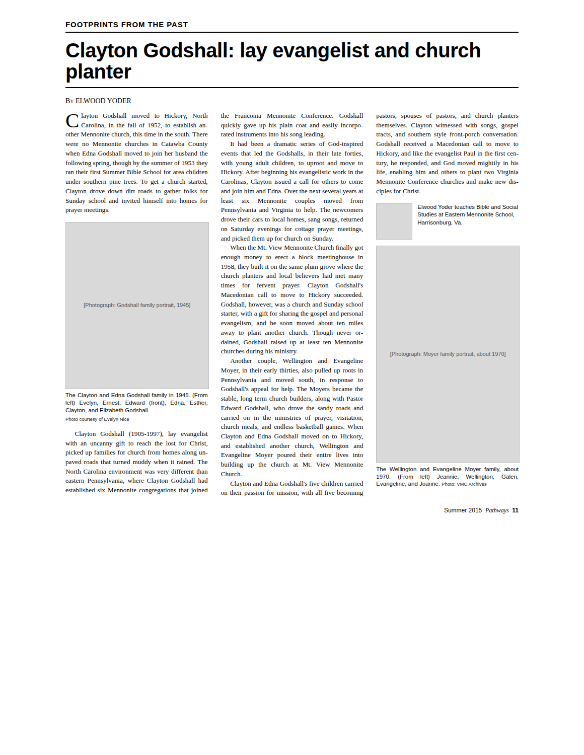FOOTPRINTS FROM THE PAST
Clayton Godshall: lay evangelist and church planter
By ELWOOD YODER
Clayton Godshall moved to Hickory, North Carolina, in the fall of 1952, to establish another Mennonite church, this time in the south. There were no Mennonite churches in Catawba County when Edna Godshall moved to join her husband the following spring, though by the summer of 1953 they ran their first Summer Bible School for area children under southern pine trees. To get a church started, Clayton drove down dirt roads to gather folks for Sunday school and invited himself into homes for prayer meetings.
[Photograph: Godshall family portrait, 1945]
The Clayton and Edna Godshall family in 1945. (From left) Evelyn, Ernest, Edward (front), Edna, Esther, Clayton, and Elizabeth Godshall.
Photo courtesy of Evelyn Nice
Clayton Godshall (1905-1997), lay evangelist with an uncanny gift to reach the lost for Christ, picked up families for church from homes along unpaved roads that turned muddy when it rained. The North Carolina environment was very different than eastern Pennsylvania, where Clayton Godshall had established six Mennonite congregations that joined the Franconia Mennonite Conference. Godshall quickly gave up his plain coat and easily incorporated instruments into his song leading.
It had been a dramatic series of God-inspired events that led the Godshalls, in their late forties, with young adult children, to uproot and move to Hickory. After beginning his evangelistic work in the Carolinas, Clayton issued a call for others to come and join him and Edna. Over the next several years at least six Mennonite couples moved from Pennsylvania and Virginia to help. The newcomers drove their cars to local homes, sang songs, returned on Saturday evenings for cottage prayer meetings, and picked them up for church on Sunday.
When the Mt. View Mennonite Church finally got enough money to erect a block meetinghouse in 1958, they built it on the same plum grove where the church planters and local believers had met many times for fervent prayer. Clayton Godshall's Macedonian call to move to Hickory succeeded. Godshall, however, was a church and Sunday school starter, with a gift for sharing the gospel and personal evangelism, and he soon moved about ten miles away to plant another church. Though never ordained, Godshall raised up at least ten Mennonite churches during his ministry.
Another couple, Wellington and Evangeline Moyer, in their early thirties, also pulled up roots in Pennsylvania and moved south, in response to Godshall's appeal for help. The Moyers became the stable, long term church builders, along with Pastor Edward Godshall, who drove the sandy roads and carried on in the ministries of prayer, visitation, church meals, and endless basketball games. When Clayton and Edna Godshall moved on to Hickory, and established another church, Wellington and Evangeline Moyer poured their entire lives into building up the church at Mt. View Mennonite Church.
Clayton and Edna Godshall's five children carried on their passion for mission, with all five becoming pastors, spouses of pastors, and church planters themselves. Clayton witnessed with songs, gospel tracts, and southern style front-porch conversation. Godshall received a Macedonian call to move to Hickory, and like the evangelist Paul in the first century, he responded, and God moved mightily in his life, enabling him and others to plant two Virginia Mennonite Conference churches and make new disciples for Christ.
Elwood Yoder teaches Bible and Social Studies at Eastern Mennonite School, Harrisonburg, Va.
[Photograph: Moyer family portrait, about 1970]
The Wellington and Evangeline Moyer family, about 1970. (From left) Jeannie, Wellington, Galen, Evangeline, and Joanne. Photo: VMC Archives
Summer 2015 Pathways 11